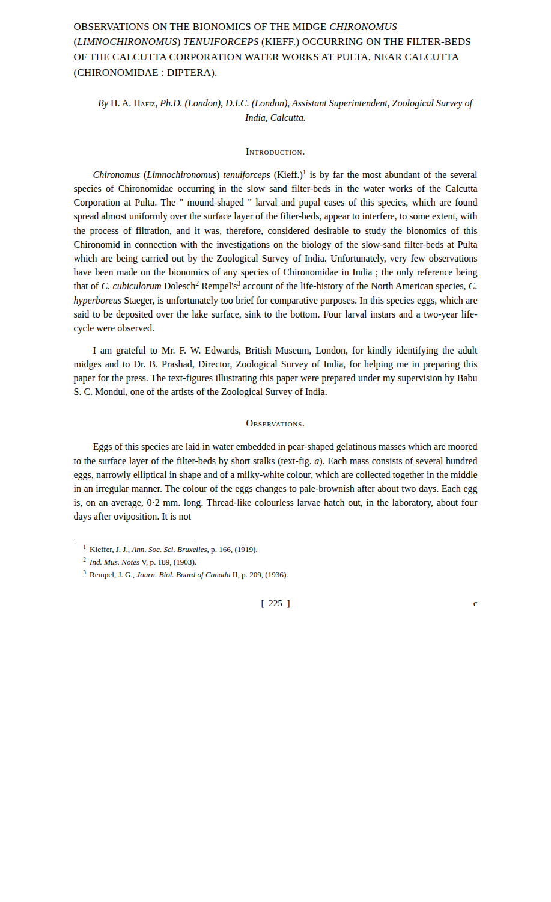Observations on the Bionomics of the Midge Chironomus (Limnochironomus) tenuiforceps (Kieff.) occurring on the Filter-beds of the Calcutta Corporation Water Works at Pulta, near Calcutta (Chironomidae : Diptera).
By H. A. Hafiz, Ph.D. (London), D.I.C. (London), Assistant Superintendent, Zoological Survey of India, Calcutta.
Introduction.
Chironomus (Limnochironomus) tenuiforceps (Kieff.)1 is by far the most abundant of the several species of Chironomidae occurring in the slow sand filter-beds in the water works of the Calcutta Corporation at Pulta. The " mound-shaped " larval and pupal cases of this species, which are found spread almost uniformly over the surface layer of the filter-beds, appear to interfere, to some extent, with the process of filtration, and it was, therefore, considered desirable to study the bionomics of this Chironomid in connection with the investigations on the biology of the slow-sand filter-beds at Pulta which are being carried out by the Zoological Survey of India. Unfortunately, very few observations have been made on the bionomics of any species of Chironomidae in India ; the only reference being that of C. cubiculorum Dolesch2 Rempel's3 account of the life-history of the North American species, C. hyperboreus Staeger, is unfortunately too brief for comparative purposes. In this species eggs, which are said to be deposited over the lake surface, sink to the bottom. Four larval instars and a two-year life-cycle were observed.
I am grateful to Mr. F. W. Edwards, British Museum, London, for kindly identifying the adult midges and to Dr. B. Prashad, Director, Zoological Survey of India, for helping me in preparing this paper for the press. The text-figures illustrating this paper were prepared under my supervision by Babu S. C. Mondul, one of the artists of the Zoological Survey of India.
Observations.
Eggs of this species are laid in water embedded in pear-shaped gelatinous masses which are moored to the surface layer of the filter-beds by short stalks (text-fig. a). Each mass consists of several hundred eggs, narrowly elliptical in shape and of a milky-white colour, which are collected together in the middle in an irregular manner. The colour of the eggs changes to pale-brownish after about two days. Each egg is, on an average, 0·2 mm. long. Thread-like colourless larvae hatch out, in the laboratory, about four days after oviposition. It is not
1 Kieffer, J. J., Ann. Soc. Sci. Bruxelles, p. 166, (1919).
2 Ind. Mus. Notes V, p. 189, (1903).
3 Rempel, J. G., Journ. Biol. Board of Canada II, p. 209, (1936).
[ 225 ] c